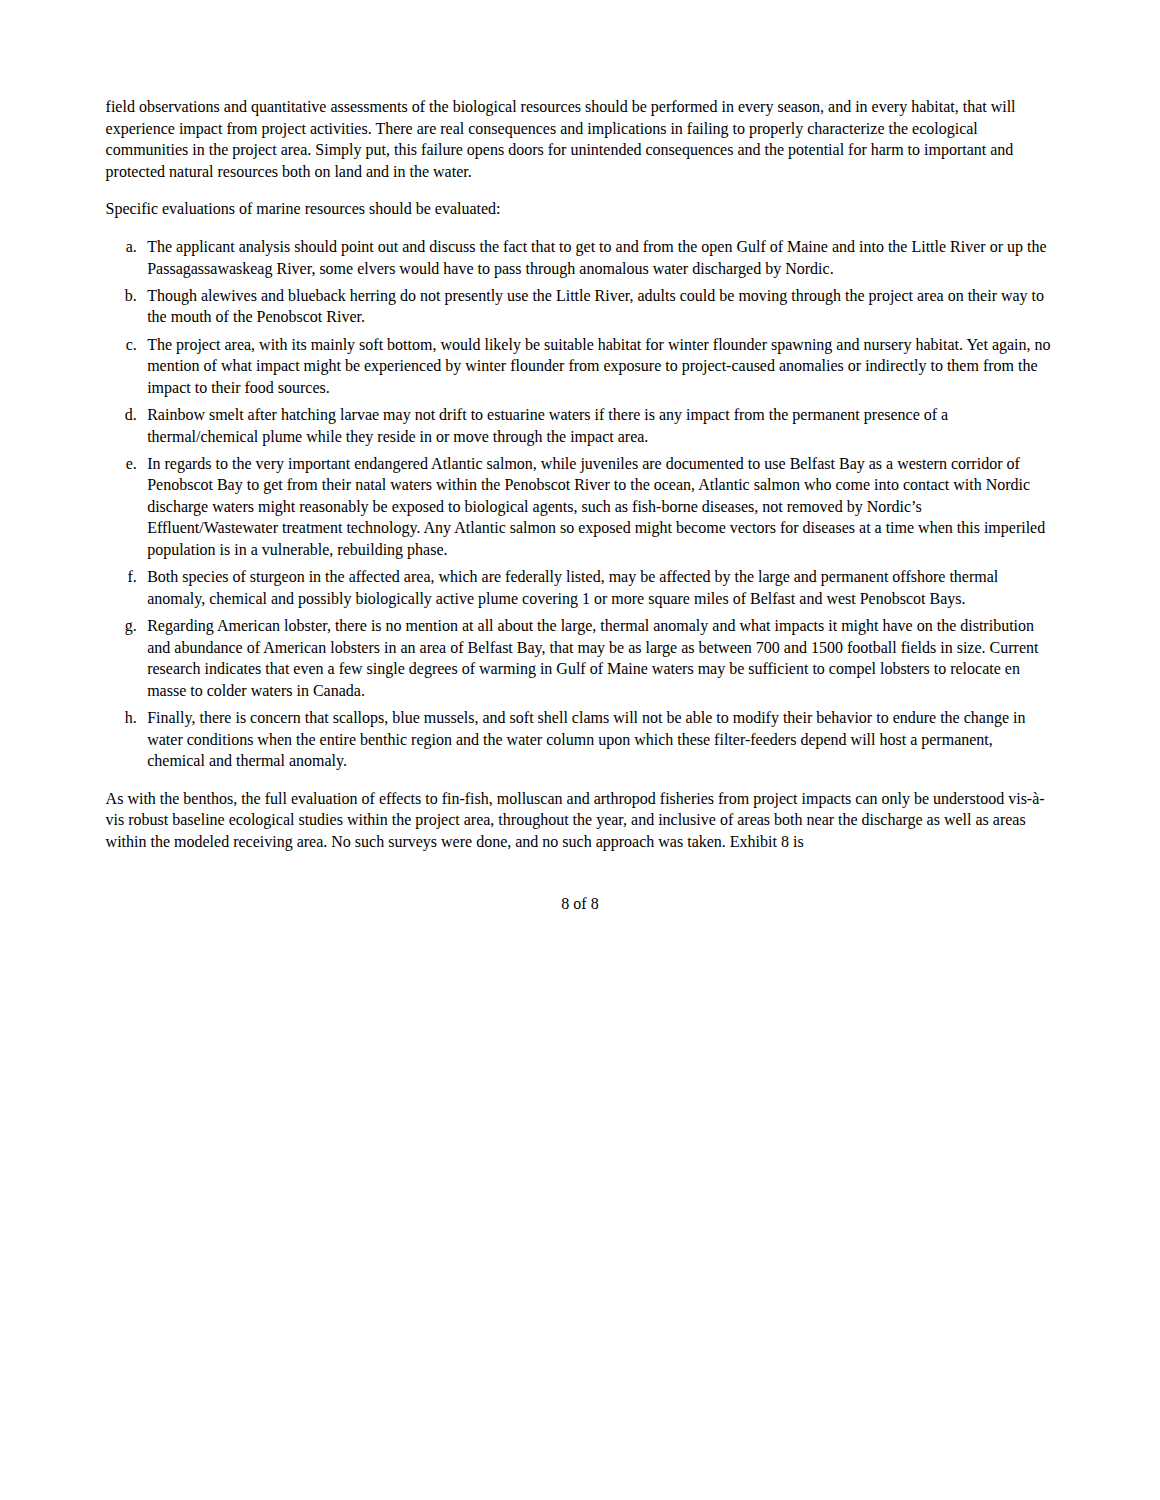field observations and quantitative assessments of the biological resources should be performed in every season, and in every habitat, that will experience impact from project activities. There are real consequences and implications in failing to properly characterize the ecological communities in the project area. Simply put, this failure opens doors for unintended consequences and the potential for harm to important and protected natural resources both on land and in the water.
Specific evaluations of marine resources should be evaluated:
The applicant analysis should point out and discuss the fact that to get to and from the open Gulf of Maine and into the Little River or up the Passagassawaskeag River, some elvers would have to pass through anomalous water discharged by Nordic.
Though alewives and blueback herring do not presently use the Little River, adults could be moving through the project area on their way to the mouth of the Penobscot River.
The project area, with its mainly soft bottom, would likely be suitable habitat for winter flounder spawning and nursery habitat. Yet again, no mention of what impact might be experienced by winter flounder from exposure to project-caused anomalies or indirectly to them from the impact to their food sources.
Rainbow smelt after hatching larvae may not drift to estuarine waters if there is any impact from the permanent presence of a thermal/chemical plume while they reside in or move through the impact area.
In regards to the very important endangered Atlantic salmon, while juveniles are documented to use Belfast Bay as a western corridor of Penobscot Bay to get from their natal waters within the Penobscot River to the ocean, Atlantic salmon who come into contact with Nordic discharge waters might reasonably be exposed to biological agents, such as fish-borne diseases, not removed by Nordic’s Effluent/Wastewater treatment technology. Any Atlantic salmon so exposed might become vectors for diseases at a time when this imperiled population is in a vulnerable, rebuilding phase.
Both species of sturgeon in the affected area, which are federally listed, may be affected by the large and permanent offshore thermal anomaly, chemical and possibly biologically active plume covering 1 or more square miles of Belfast and west Penobscot Bays.
Regarding American lobster, there is no mention at all about the large, thermal anomaly and what impacts it might have on the distribution and abundance of American lobsters in an area of Belfast Bay, that may be as large as between 700 and 1500 football fields in size. Current research indicates that even a few single degrees of warming in Gulf of Maine waters may be sufficient to compel lobsters to relocate en masse to colder waters in Canada.
Finally, there is concern that scallops, blue mussels, and soft shell clams will not be able to modify their behavior to endure the change in water conditions when the entire benthic region and the water column upon which these filter-feeders depend will host a permanent, chemical and thermal anomaly.
As with the benthos, the full evaluation of effects to fin-fish, molluscan and arthropod fisheries from project impacts can only be understood vis-à-vis robust baseline ecological studies within the project area, throughout the year, and inclusive of areas both near the discharge as well as areas within the modeled receiving area. No such surveys were done, and no such approach was taken. Exhibit 8 is
8 of 8